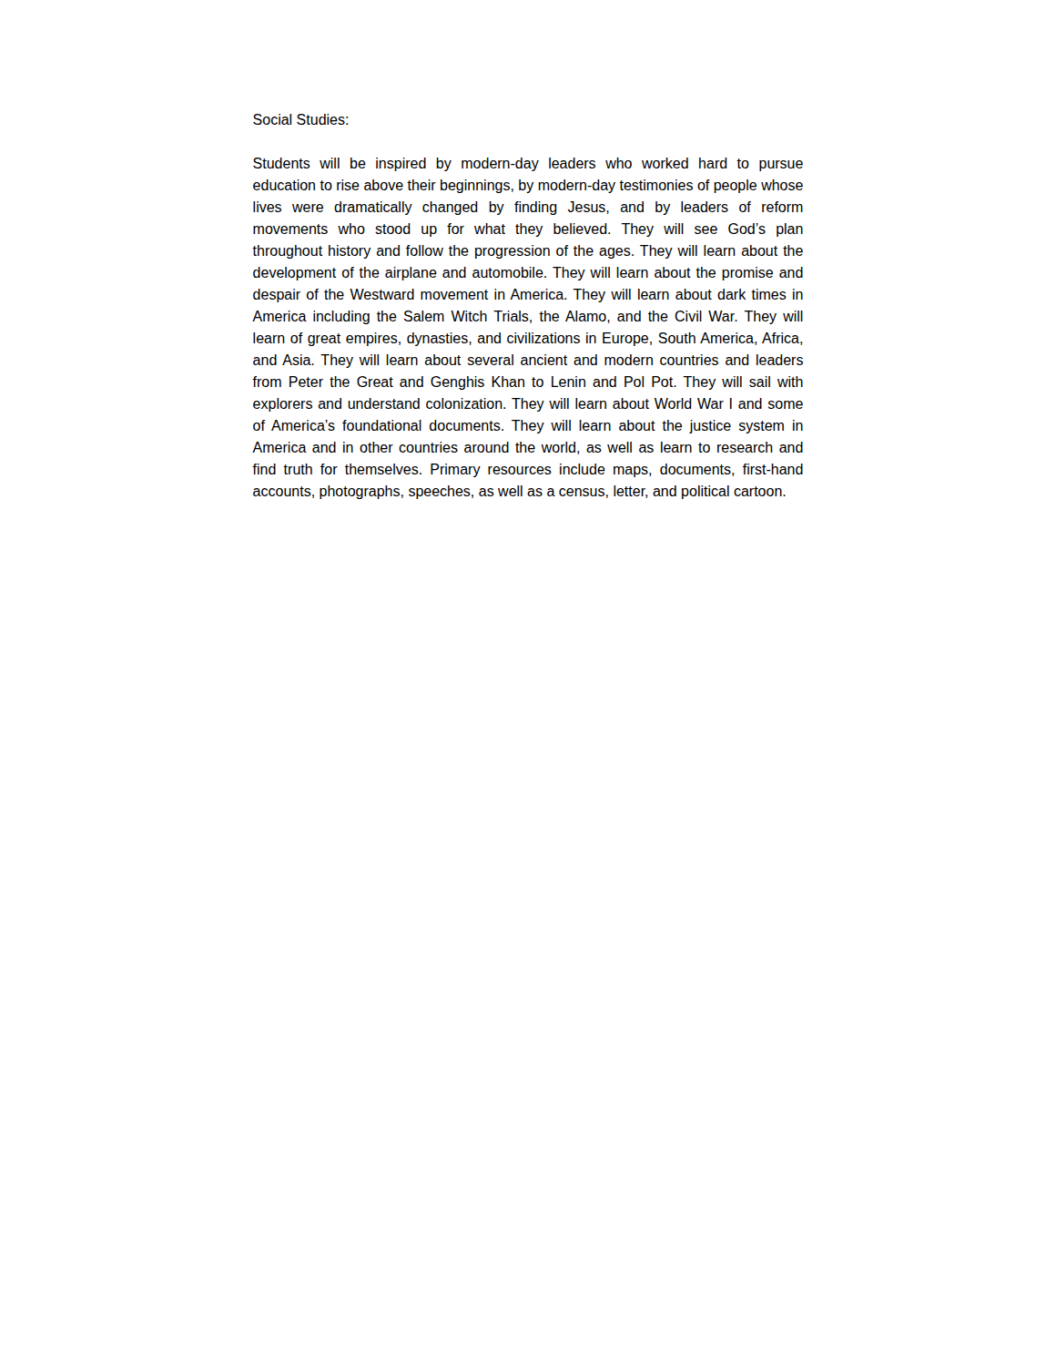Social Studies:
Students will be inspired by modern-day leaders who worked hard to pursue education to rise above their beginnings, by modern-day testimonies of people whose lives were dramatically changed by finding Jesus, and by leaders of reform movements who stood up for what they believed. They will see God’s plan throughout history and follow the progression of the ages. They will learn about the development of the airplane and automobile. They will learn about the promise and despair of the Westward movement in America. They will learn about dark times in America including the Salem Witch Trials, the Alamo, and the Civil War. They will learn of great empires, dynasties, and civilizations in Europe, South America, Africa, and Asia. They will learn about several ancient and modern countries and leaders from Peter the Great and Genghis Khan to Lenin and Pol Pot. They will sail with explorers and understand colonization. They will learn about World War I and some of America’s foundational documents. They will learn about the justice system in America and in other countries around the world, as well as learn to research and find truth for themselves. Primary resources include maps, documents, first-hand accounts, photographs, speeches, as well as a census, letter, and political cartoon.